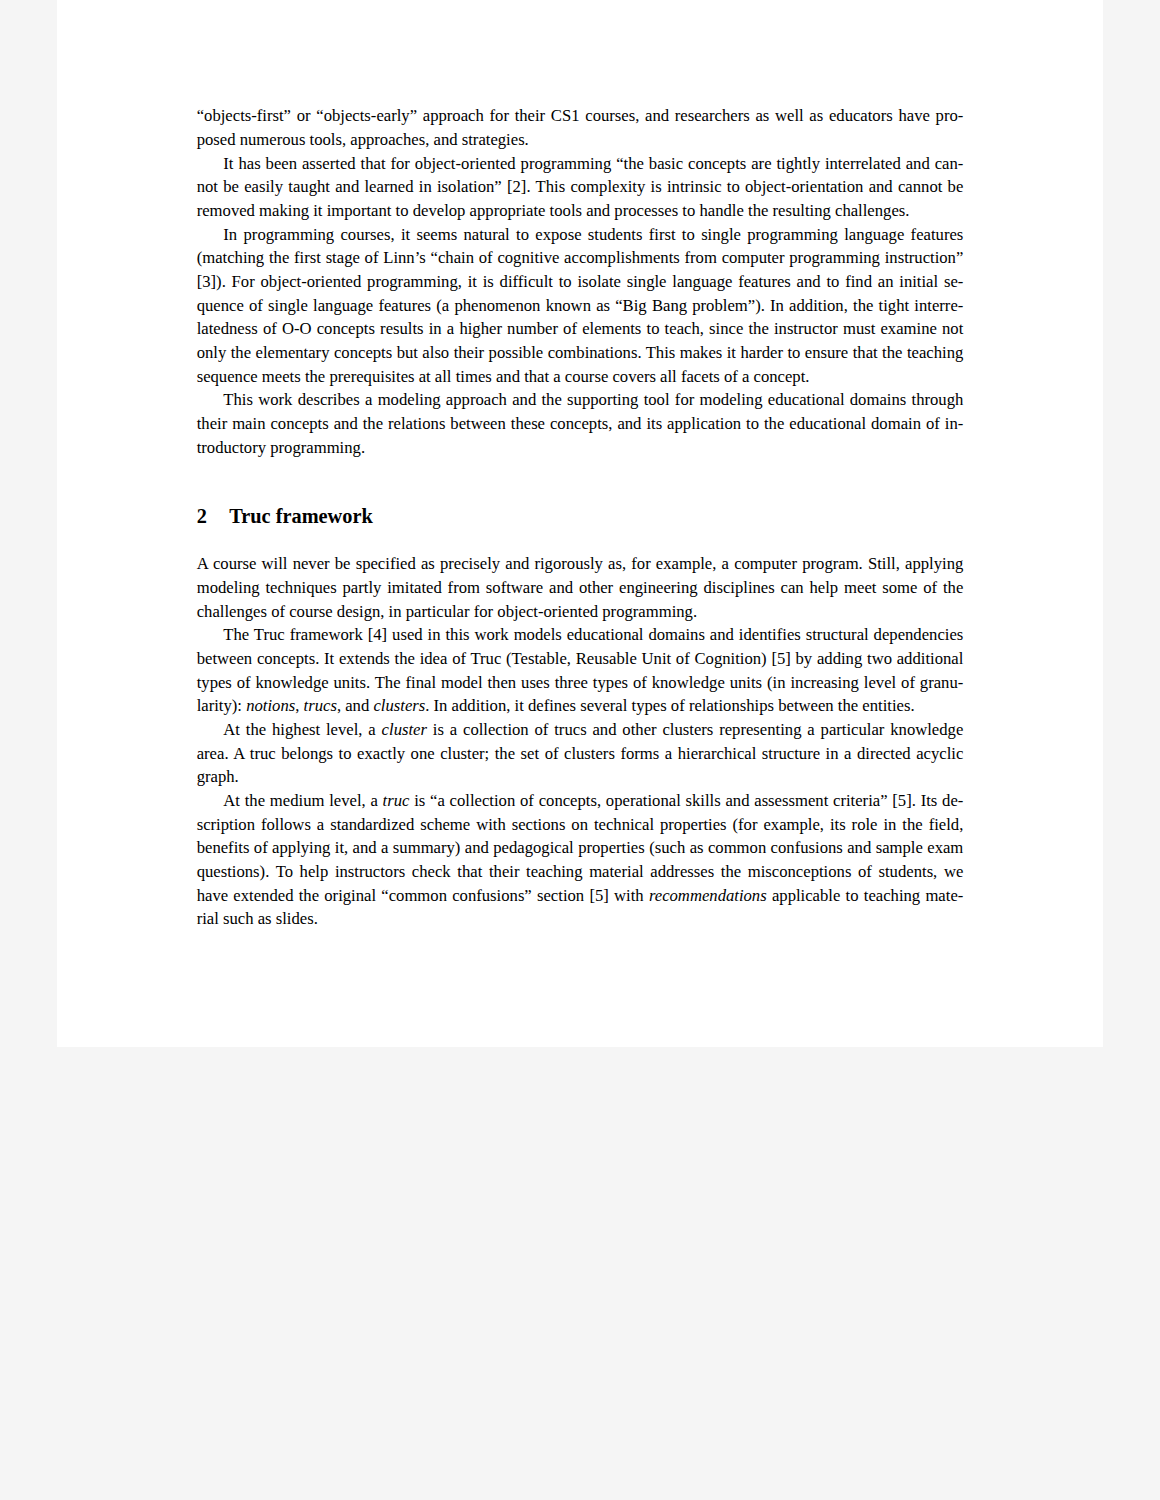“objects-first” or “objects-early” approach for their CS1 courses, and researchers as well as educators have proposed numerous tools, approaches, and strategies.
It has been asserted that for object-oriented programming “the basic concepts are tightly interrelated and cannot be easily taught and learned in isolation” [2]. This complexity is intrinsic to object-orientation and cannot be removed making it important to develop appropriate tools and processes to handle the resulting challenges.
In programming courses, it seems natural to expose students first to single programming language features (matching the first stage of Linn’s “chain of cognitive accomplishments from computer programming instruction” [3]). For object-oriented programming, it is difficult to isolate single language features and to find an initial sequence of single language features (a phenomenon known as “Big Bang problem”). In addition, the tight interrelatedness of O-O concepts results in a higher number of elements to teach, since the instructor must examine not only the elementary concepts but also their possible combinations. This makes it harder to ensure that the teaching sequence meets the prerequisites at all times and that a course covers all facets of a concept.
This work describes a modeling approach and the supporting tool for modeling educational domains through their main concepts and the relations between these concepts, and its application to the educational domain of introductory programming.
2 Truc framework
A course will never be specified as precisely and rigorously as, for example, a computer program. Still, applying modeling techniques partly imitated from software and other engineering disciplines can help meet some of the challenges of course design, in particular for object-oriented programming.
The Truc framework [4] used in this work models educational domains and identifies structural dependencies between concepts. It extends the idea of Truc (Testable, Reusable Unit of Cognition) [5] by adding two additional types of knowledge units. The final model then uses three types of knowledge units (in increasing level of granularity): notions, trucs, and clusters. In addition, it defines several types of relationships between the entities.
At the highest level, a cluster is a collection of trucs and other clusters representing a particular knowledge area. A truc belongs to exactly one cluster; the set of clusters forms a hierarchical structure in a directed acyclic graph.
At the medium level, a truc is “a collection of concepts, operational skills and assessment criteria” [5]. Its description follows a standardized scheme with sections on technical properties (for example, its role in the field, benefits of applying it, and a summary) and pedagogical properties (such as common confusions and sample exam questions). To help instructors check that their teaching material addresses the misconceptions of students, we have extended the original “common confusions” section [5] with recommendations applicable to teaching material such as slides.